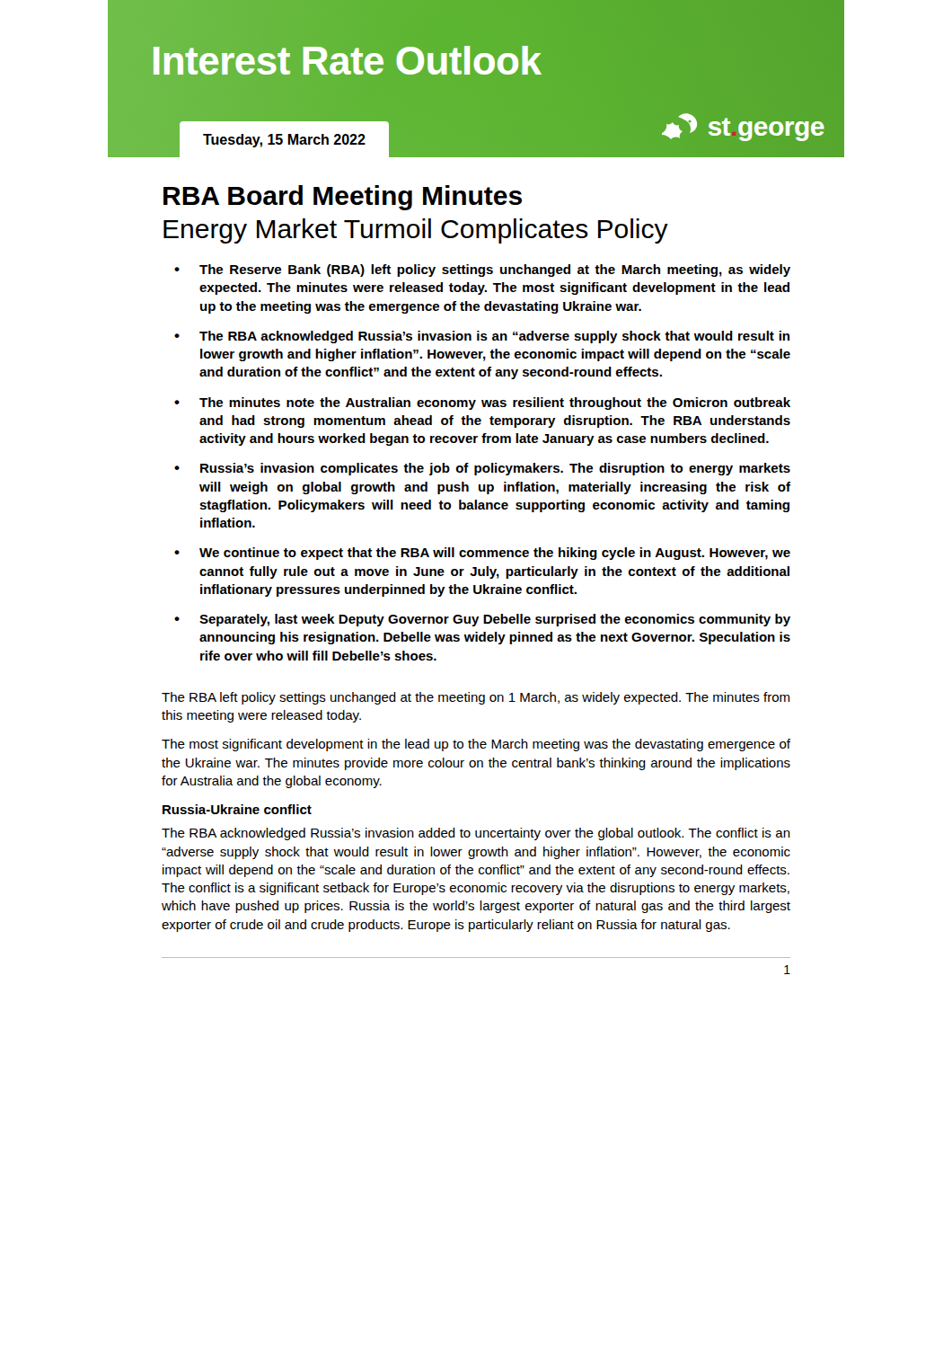Interest Rate Outlook
Tuesday, 15 March 2022
st. george
RBA Board Meeting Minutes
Energy Market Turmoil Complicates Policy
The Reserve Bank (RBA) left policy settings unchanged at the March meeting, as widely expected. The minutes were released today. The most significant development in the lead up to the meeting was the emergence of the devastating Ukraine war.
The RBA acknowledged Russia’s invasion is an “adverse supply shock that would result in lower growth and higher inflation”. However, the economic impact will depend on the “scale and duration of the conflict” and the extent of any second-round effects.
The minutes note the Australian economy was resilient throughout the Omicron outbreak and had strong momentum ahead of the temporary disruption. The RBA understands activity and hours worked began to recover from late January as case numbers declined.
Russia’s invasion complicates the job of policymakers. The disruption to energy markets will weigh on global growth and push up inflation, materially increasing the risk of stagflation. Policymakers will need to balance supporting economic activity and taming inflation.
We continue to expect that the RBA will commence the hiking cycle in August. However, we cannot fully rule out a move in June or July, particularly in the context of the additional inflationary pressures underpinned by the Ukraine conflict.
Separately, last week Deputy Governor Guy Debelle surprised the economics community by announcing his resignation. Debelle was widely pinned as the next Governor. Speculation is rife over who will fill Debelle’s shoes.
The RBA left policy settings unchanged at the meeting on 1 March, as widely expected. The minutes from this meeting were released today.
The most significant development in the lead up to the March meeting was the devastating emergence of the Ukraine war. The minutes provide more colour on the central bank’s thinking around the implications for Australia and the global economy.
Russia-Ukraine conflict
The RBA acknowledged Russia’s invasion added to uncertainty over the global outlook. The conflict is an “adverse supply shock that would result in lower growth and higher inflation”. However, the economic impact will depend on the “scale and duration of the conflict” and the extent of any second-round effects. The conflict is a significant setback for Europe’s economic recovery via the disruptions to energy markets, which have pushed up prices. Russia is the world’s largest exporter of natural gas and the third largest exporter of crude oil and crude products. Europe is particularly reliant on Russia for natural gas.
1